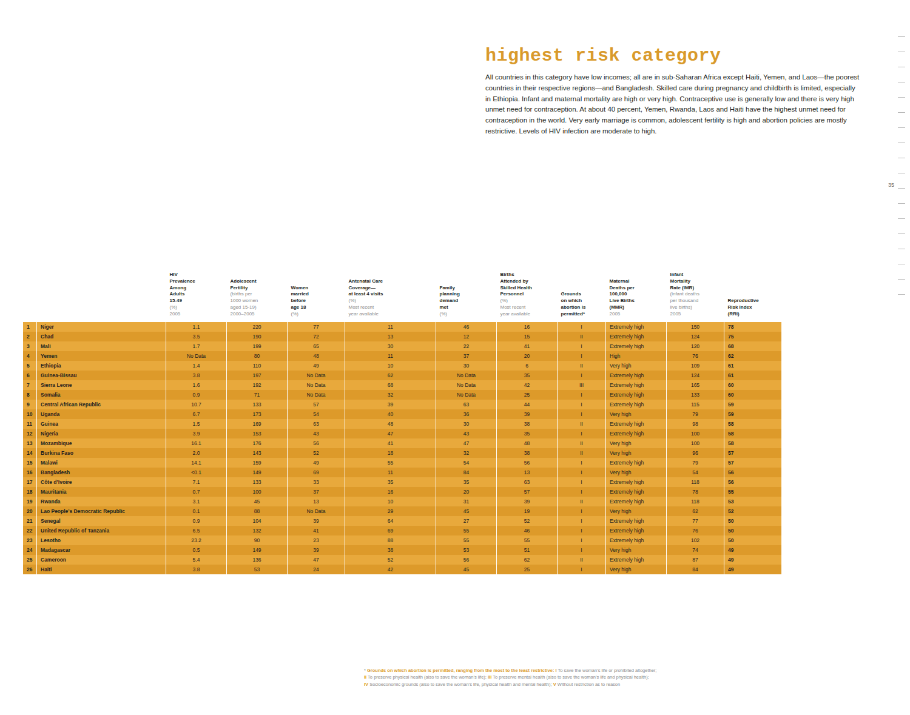35
highest risk category
All countries in this category have low incomes; all are in sub-Saharan Africa except Haiti, Yemen, and Laos—the poorest countries in their respective regions—and Bangladesh. Skilled care during pregnancy and childbirth is limited, especially in Ethiopia. Infant and maternal mortality are high or very high. Contraceptive use is generally low and there is very high unmet need for contraception. At about 40 percent, Yemen, Rwanda, Laos and Haiti have the highest unmet need for contraception in the world. Very early marriage is common, adolescent fertility is high and abortion policies are mostly restrictive. Levels of HIV infection are moderate to high.
| | | HIV Prevalence Among Adults 15-49 (%) 2005 | Adolescent Fertility (births per 1000 women aged 15-19) 2000–2005 | Women married before age 18 (%) | Antenatal Care Coverage— at least 4 visits (%) Most recent year available | Family planning demand met (%) | Births Attended by Skilled Health Personnel (%) Most recent year available | Grounds on which abortion is permitted* | Maternal Deaths per 100,000 Live Births (MMR) 2005 | Infant Mortality Rate (IMR) (infant deaths per thousand live births) 2005 | Reproductive Risk Index (RRI) |
| --- | --- | --- | --- | --- | --- | --- | --- | --- | --- | --- | --- |
| 1 | Niger | 1.1 | 220 | 77 | 11 | 46 | 16 | I | Extremely high | 150 | 78 |
| 2 | Chad | 3.5 | 190 | 72 | 13 | 12 | 15 | II | Extremely high | 124 | 75 |
| 3 | Mali | 1.7 | 199 | 65 | 30 | 22 | 41 | I | Extremely high | 120 | 68 |
| 4 | Yemen | No Data | 80 | 48 | 11 | 37 | 20 | I | High | 76 | 62 |
| 5 | Ethiopia | 1.4 | 110 | 49 | 10 | 30 | 6 | II | Very high | 109 | 61 |
| 6 | Guinea-Bissau | 3.8 | 197 | No Data | 62 | No Data | 35 | I | Extremely high | 124 | 61 |
| 7 | Sierra Leone | 1.6 | 192 | No Data | 68 | No Data | 42 | III | Extremely high | 165 | 60 |
| 8 | Somalia | 0.9 | 71 | No Data | 32 | No Data | 25 | I | Extremely high | 133 | 60 |
| 9 | Central African Republic | 10.7 | 133 | 57 | 39 | 63 | 44 | I | Extremely high | 115 | 59 |
| 10 | Uganda | 6.7 | 173 | 54 | 40 | 36 | 39 | I | Very high | 79 | 59 |
| 11 | Guinea | 1.5 | 169 | 63 | 48 | 30 | 38 | II | Extremely high | 98 | 58 |
| 12 | Nigeria | 3.9 | 153 | 43 | 47 | 43 | 35 | I | Extremely high | 100 | 58 |
| 13 | Mozambique | 16.1 | 176 | 56 | 41 | 47 | 48 | II | Very high | 100 | 58 |
| 14 | Burkina Faso | 2.0 | 143 | 52 | 18 | 32 | 38 | II | Very high | 96 | 57 |
| 15 | Malawi | 14.1 | 159 | 49 | 55 | 54 | 56 | I | Extremely high | 79 | 57 |
| 16 | Bangladesh | <0.1 | 149 | 69 | 11 | 84 | 13 | I | Very high | 54 | 56 |
| 17 | Côte d’Ivoire | 7.1 | 133 | 33 | 35 | 35 | 63 | I | Extremely high | 118 | 56 |
| 18 | Mauritania | 0.7 | 100 | 37 | 16 | 20 | 57 | I | Extremely high | 78 | 55 |
| 19 | Rwanda | 3.1 | 45 | 13 | 10 | 31 | 39 | II | Extremely high | 118 | 53 |
| 20 | Lao People’s Democratic Republic | 0.1 | 88 | No Data | 29 | 45 | 19 | I | Very high | 62 | 52 |
| 21 | Senegal | 0.9 | 104 | 39 | 64 | 27 | 52 | I | Extremely high | 77 | 50 |
| 22 | United Republic of Tanzania | 6.5 | 132 | 41 | 69 | 55 | 46 | I | Extremely high | 76 | 50 |
| 23 | Lesotho | 23.2 | 90 | 23 | 88 | 55 | 55 | I | Extremely high | 102 | 50 |
| 24 | Madagascar | 0.5 | 149 | 39 | 38 | 53 | 51 | I | Very high | 74 | 49 |
| 25 | Cameroon | 5.4 | 136 | 47 | 52 | 56 | 62 | II | Extremely high | 87 | 49 |
| 26 | Haiti | 3.8 | 53 | 24 | 42 | 45 | 25 | I | Very high | 84 | 49 |
* Grounds on which abortion is permitted, ranging from the most to the least restrictive: I To save the woman’s life or prohibited altogether;
II To preserve physical health (also to save the woman’s life); III To preserve mental health (also to save the woman’s life and physical health);
IV Socioeconomic grounds (also to save the woman’s life, physical health and mental health); V Without restriction as to reason